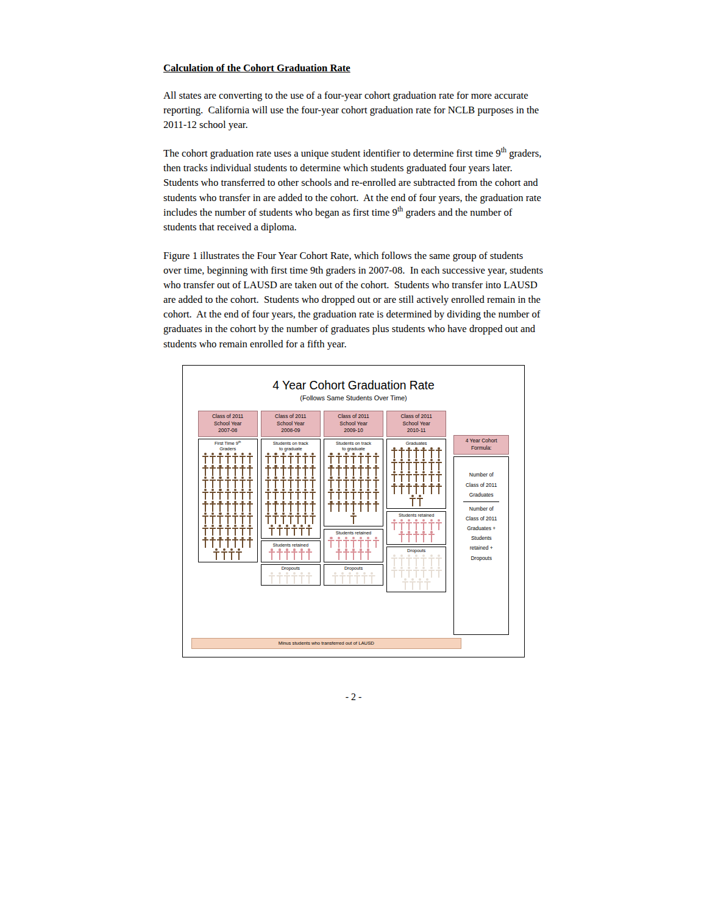Calculation of the Cohort Graduation Rate
All states are converting to the use of a four-year cohort graduation rate for more accurate reporting. California will use the four-year cohort graduation rate for NCLB purposes in the 2011-12 school year.
The cohort graduation rate uses a unique student identifier to determine first time 9th graders, then tracks individual students to determine which students graduated four years later. Students who transferred to other schools and re-enrolled are subtracted from the cohort and students who transfer in are added to the cohort. At the end of four years, the graduation rate includes the number of students who began as first time 9th graders and the number of students that received a diploma.
Figure 1 illustrates the Four Year Cohort Rate, which follows the same group of students over time, beginning with first time 9th graders in 2007-08. In each successive year, students who transfer out of LAUSD are taken out of the cohort. Students who transfer into LAUSD are added to the cohort. Students who dropped out or are still actively enrolled remain in the cohort. At the end of four years, the graduation rate is determined by dividing the number of graduates in the cohort by the number of graduates plus students who have dropped out and students who remain enrolled for a fifth year.
4 Year Cohort Graduation Rate
(Follows Same Students Over Time)
Class of 2011
School Year
2007-08
First Time 9th
Graders
Class of 2011
School Year
2008-09
Students on track
to graduate
Students retained
Dropouts
Class of 2011
School Year
2009-10
Students on track
to graduate
Students retained
Dropouts
Class of 2011
School Year
2010-11
Graduates
Students retained
Dropouts
4 Year Cohort
Formula:
Number of
Class of 2011
Graduates
Number of
Class of 2011
Graduates +
Students
retained +
Dropouts
Minus students who transferred out of LAUSD
- 2 -